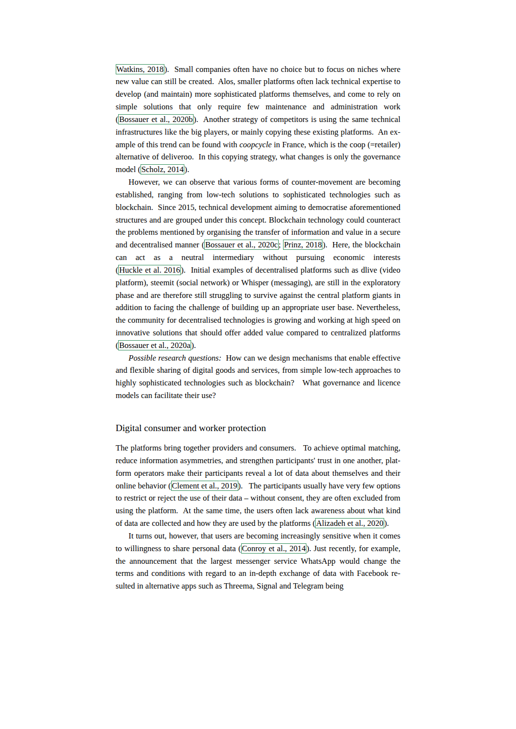Watkins, 2018). Small companies often have no choice but to focus on niches where new value can still be created. Alos, smaller platforms often lack technical expertise to develop (and maintain) more sophisticated platforms themselves, and come to rely on simple solutions that only require few maintenance and administration work (Bossauer et al., 2020b). Another strategy of competitors is using the same technical infrastructures like the big players, or mainly copying these existing platforms. An example of this trend can be found with coopcycle in France, which is the coop (=retailer) alternative of deliveroo. In this copying strategy, what changes is only the governance model (Scholz, 2014).
However, we can observe that various forms of counter-movement are becoming established, ranging from low-tech solutions to sophisticated technologies such as blockchain. Since 2015, technical development aiming to democratise aforementioned structures and are grouped under this concept. Blockchain technology could counteract the problems mentioned by organising the transfer of information and value in a secure and decentralised manner (Bossauer et al., 2020c; Prinz, 2018). Here, the blockchain can act as a neutral intermediary without pursuing economic interests (Huckle et al. 2016). Initial examples of decentralised platforms such as dlive (video platform), steemit (social network) or Whisper (messaging), are still in the exploratory phase and are therefore still struggling to survive against the central platform giants in addition to facing the challenge of building up an appropriate user base. Nevertheless, the community for decentralised technologies is growing and working at high speed on innovative solutions that should offer added value compared to centralized platforms (Bossauer et al., 2020a).
Possible research questions: How can we design mechanisms that enable effective and flexible sharing of digital goods and services, from simple low-tech approaches to highly sophisticated technologies such as blockchain? What governance and licence models can facilitate their use?
Digital consumer and worker protection
The platforms bring together providers and consumers. To achieve optimal matching, reduce information asymmetries, and strengthen participants' trust in one another, platform operators make their participants reveal a lot of data about themselves and their online behavior (Clement et al., 2019). The participants usually have very few options to restrict or reject the use of their data – without consent, they are often excluded from using the platform. At the same time, the users often lack awareness about what kind of data are collected and how they are used by the platforms (Alizadeh et al., 2020).
It turns out, however, that users are becoming increasingly sensitive when it comes to willingness to share personal data (Conroy et al., 2014). Just recently, for example, the announcement that the largest messenger service WhatsApp would change the terms and conditions with regard to an in-depth exchange of data with Facebook resulted in alternative apps such as Threema, Signal and Telegram being